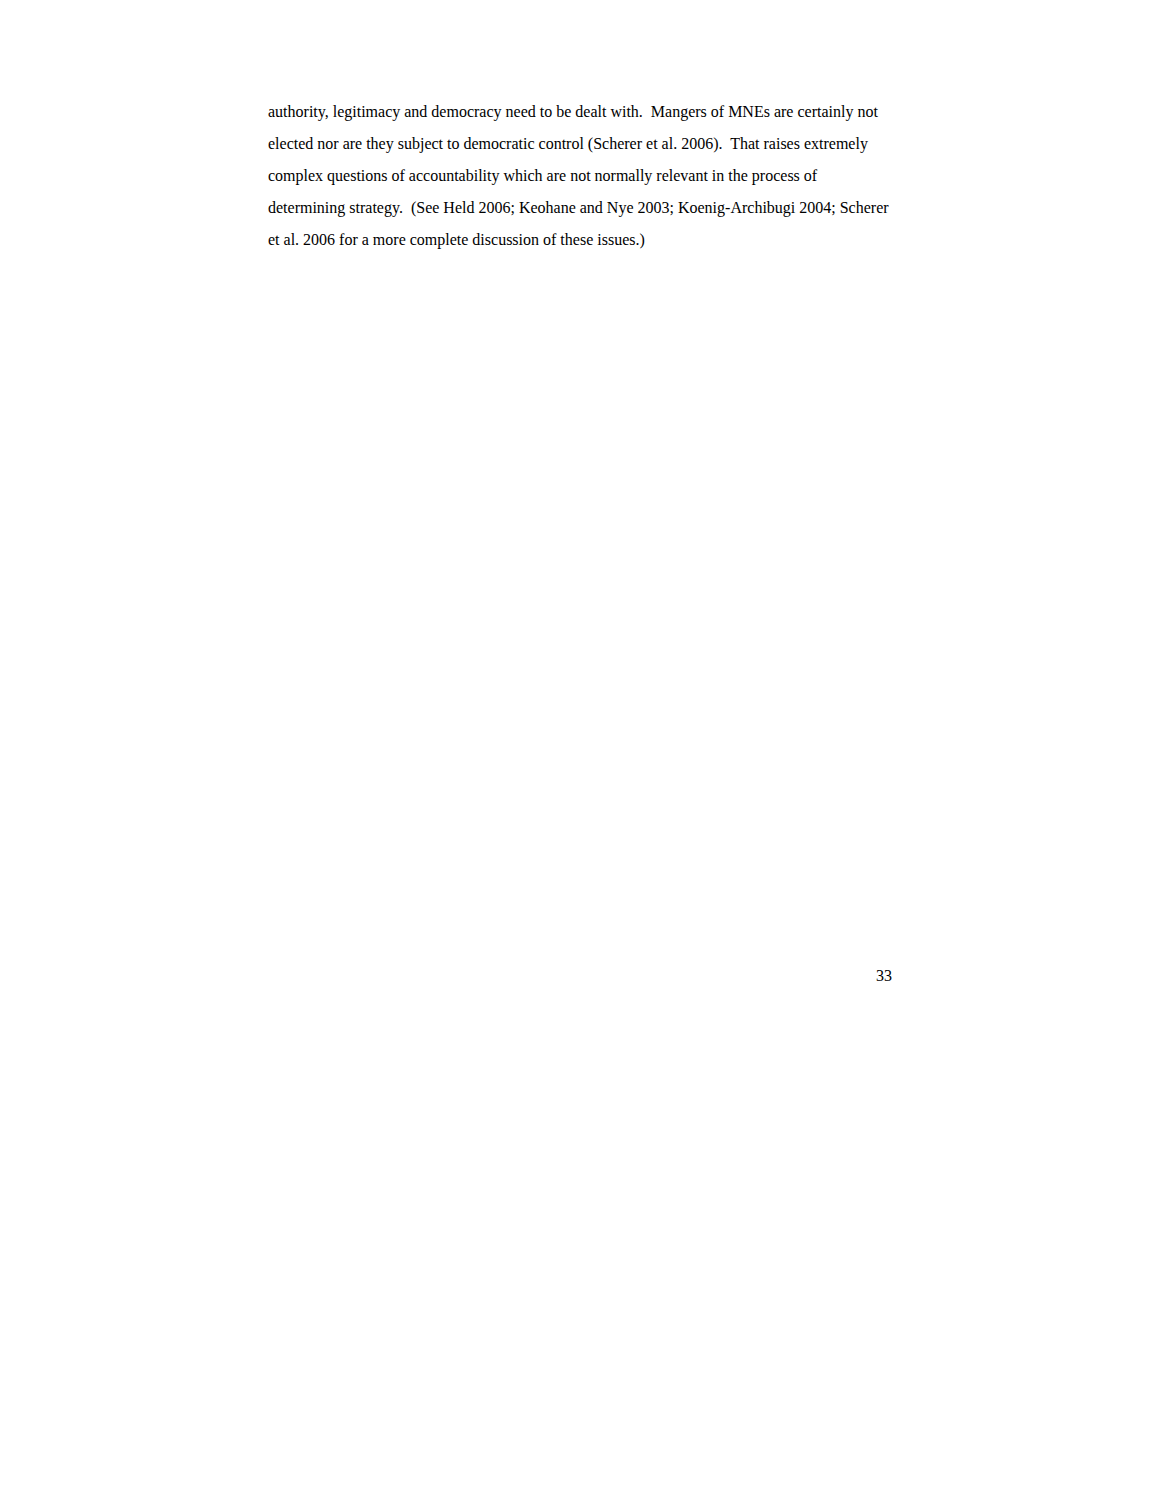authority, legitimacy and democracy need to be dealt with. Mangers of MNEs are certainly not elected nor are they subject to democratic control (Scherer et al. 2006). That raises extremely complex questions of accountability which are not normally relevant in the process of determining strategy. (See Held 2006; Keohane and Nye 2003; Koenig-Archibugi 2004; Scherer et al. 2006 for a more complete discussion of these issues.)
33